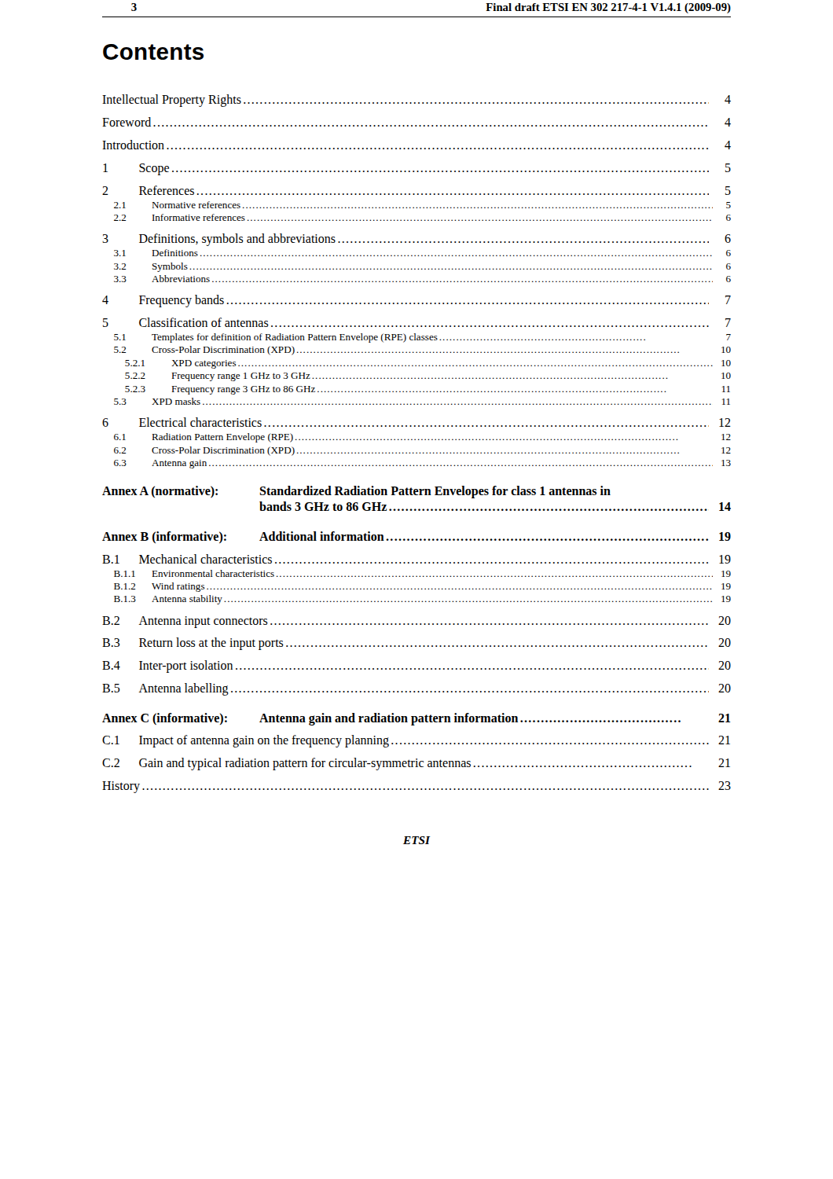3 Final draft ETSI EN 302 217-4-1 V1.4.1 (2009-09)
Contents
Intellectual Property Rights ........................................................................................................................... 4
Foreword ............................................................................................................................................................. 4
Introduction ....................................................................................................................................................... 4
1 Scope ....................................................................................................................................................... 5
2 References ............................................................................................................................................. 5
2.1 Normative references ............................................................................................................................................. 5
2.2 Informative references ........................................................................................................................................... 6
3 Definitions, symbols and abbreviations ................................................................................................. 6
3.1 Definitions ............................................................................................................................................................. 6
3.2 Symbols ................................................................................................................................................................. 6
3.3 Abbreviations ....................................................................................................................................................... 6
4 Frequency bands ..................................................................................................................................... 7
5 Classification of antennas ....................................................................................................................... 7
5.1 Templates for definition of Radiation Pattern Envelope (RPE) classes ............................................................. 7
5.2 Cross-Polar Discrimination (XPD) ................................................................................................................. 10
5.2.1 XPD categories ................................................................................................................................................. 10
5.2.2 Frequency range 1 GHz to 3 GHz ......................................................................................................... 10
5.2.3 Frequency range 3 GHz to 86 GHz ....................................................................................................... 11
5.3 XPD masks ............................................................................................................................................................. 11
6 Electrical characteristics ......................................................................................................................... 12
6.1 Radiation Pattern Envelope (RPE) ................................................................................................................. 12
6.2 Cross-Polar Discrimination (XPD) ................................................................................................................. 12
6.3 Antenna gain ......................................................................................................................................................... 13
Annex A (normative): Standardized Radiation Pattern Envelopes for class 1 antennas in
bands 3 GHz to 86 GHz .............................................................................. 14
Annex B (informative): Additional information .............................................................................. 19
B.1 Mechanical characteristics ..................................................................................................................... 19
B.1.1 Environmental characteristics ................................................................................................................................. 19
B.1.2 Wind ratings ......................................................................................................................................................... 19
B.1.3 Antenna stability ................................................................................................................................................. 19
B.2 Antenna input connectors ....................................................................................................................... 20
B.3 Return loss at the input ports ................................................................................................................. 20
B.4 Inter-port isolation ................................................................................................................................. 20
B.5 Antenna labelling ................................................................................................................................. 20
Annex C (informative): Antenna gain and radiation pattern information ....................................... 21
C.1 Impact of antenna gain on the frequency planning ............................................................................. 21
C.2 Gain and typical radiation pattern for circular-symmetric antennas ..................................................... 21
History ............................................................................................................................................................... 23
ETSI